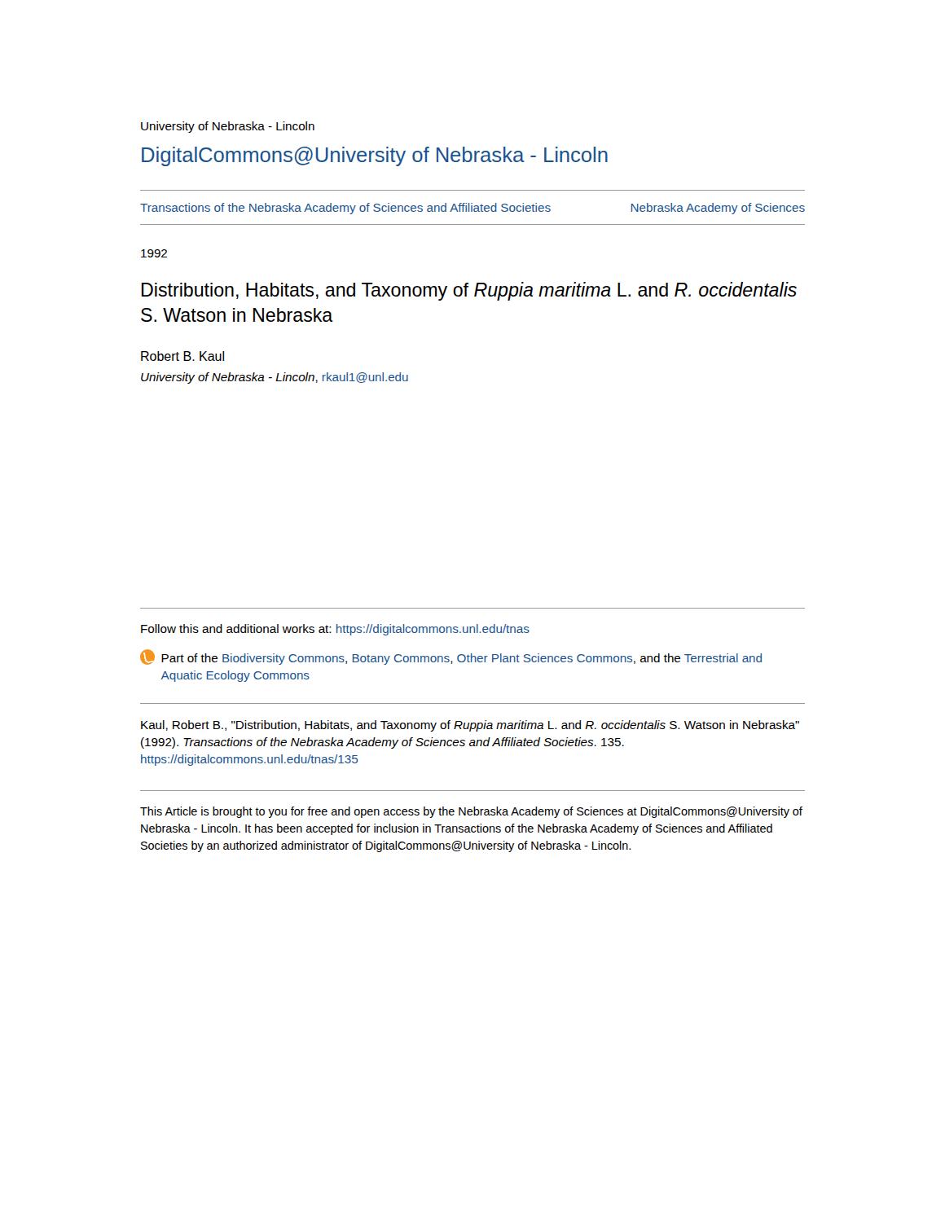University of Nebraska - Lincoln
DigitalCommons@University of Nebraska - Lincoln
Transactions of the Nebraska Academy of Sciences and Affiliated Societies
Nebraska Academy of Sciences
1992
Distribution, Habitats, and Taxonomy of Ruppia maritima L. and R. occidentalis S. Watson in Nebraska
Robert B. Kaul
University of Nebraska - Lincoln, rkaul1@unl.edu
Follow this and additional works at: https://digitalcommons.unl.edu/tnas
Part of the Biodiversity Commons, Botany Commons, Other Plant Sciences Commons, and the Terrestrial and Aquatic Ecology Commons
Kaul, Robert B., "Distribution, Habitats, and Taxonomy of Ruppia maritima L. and R. occidentalis S. Watson in Nebraska" (1992). Transactions of the Nebraska Academy of Sciences and Affiliated Societies. 135.
https://digitalcommons.unl.edu/tnas/135
This Article is brought to you for free and open access by the Nebraska Academy of Sciences at DigitalCommons@University of Nebraska - Lincoln. It has been accepted for inclusion in Transactions of the Nebraska Academy of Sciences and Affiliated Societies by an authorized administrator of DigitalCommons@University of Nebraska - Lincoln.